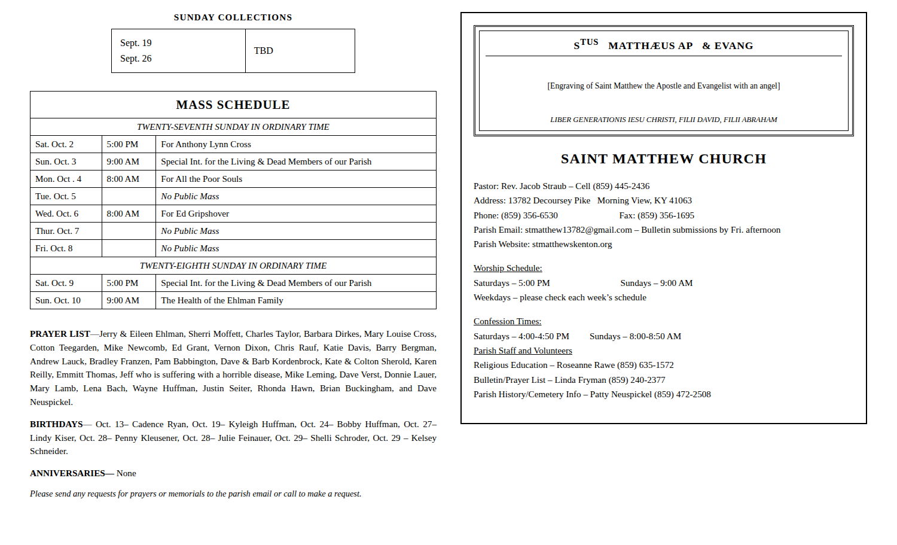SUNDAY COLLECTIONS
| Sept. 19 Sept. 26 | TBD |
MASS SCHEDULE
| TWENTY-SEVENTH SUNDAY IN ORDINARY TIME |
| Sat. Oct. 2 | 5:00 PM | For Anthony Lynn Cross |
| Sun. Oct. 3 | 9:00 AM | Special Int. for the Living & Dead Members of our Parish |
| Mon. Oct . 4 | 8:00 AM | For All the Poor Souls |
| Tue. Oct. 5 | | No Public Mass |
| Wed. Oct. 6 | 8:00 AM | For Ed Gripshover |
| Thur. Oct. 7 | | No Public Mass |
| Fri. Oct. 8 | | No Public Mass |
| TWENTY-EIGHTH SUNDAY IN ORDINARY TIME |
| Sat. Oct. 9 | 5:00 PM | Special Int. for the Living & Dead Members of our Parish |
| Sun. Oct. 10 | 9:00 AM | The Health of the Ehlman Family |
PRAYER LIST—Jerry & Eileen Ehlman, Sherri Moffett, Charles Taylor, Barbara Dirkes, Mary Louise Cross, Cotton Teegarden, Mike Newcomb, Ed Grant, Vernon Dixon, Chris Rauf, Katie Davis, Barry Bergman, Andrew Lauck, Bradley Franzen, Pam Babbington, Dave & Barb Kordenbrock, Kate & Colton Sherold, Karen Reilly, Emmitt Thomas, Jeff who is suffering with a horrible disease, Mike Leming, Dave Verst, Donnie Lauer, Mary Lamb, Lena Bach, Wayne Huffman, Justin Seiter, Rhonda Hawn, Brian Buckingham, and Dave Neuspickel.
BIRTHDAYS— Oct. 13– Cadence Ryan, Oct. 19– Kyleigh Huffman, Oct. 24– Bobby Huffman, Oct. 27– Lindy Kiser, Oct. 28– Penny Kleusener, Oct. 28– Julie Feinauer, Oct. 29– Shelli Schroder, Oct. 29 – Kelsey Schneider.
ANNIVERSARIES— None
Please send any requests for prayers or memorials to the parish email or call to make a request.
STUS MATTHÆUS AP & EVANG
[Engraving of Saint Matthew the Apostle and Evangelist with an angel]
LIBER GENERATIONIS IESU CHRISTI, FILII DAVID, FILII ABRAHAM
SAINT MATTHEW CHURCH
Pastor: Rev. Jacob Straub – Cell (859) 445-2436
Address: 13782 Decoursey Pike Morning View, KY 41063
Phone: (859) 356-6530 Fax: (859) 356-1695
Parish Email: stmatthew13782@gmail.com – Bulletin submissions by Fri. afternoon
Parish Website: stmatthewskenton.org
Worship Schedule:
Saturdays – 5:00 PM Sundays – 9:00 AM
Weekdays – please check each week’s schedule
Confession Times:
Saturdays – 4:00-4:50 PM Sundays – 8:00-8:50 AM
Parish Staff and Volunteers
Religious Education – Roseanne Rawe (859) 635-1572
Bulletin/Prayer List – Linda Fryman (859) 240-2377
Parish History/Cemetery Info – Patty Neuspickel (859) 472-2508